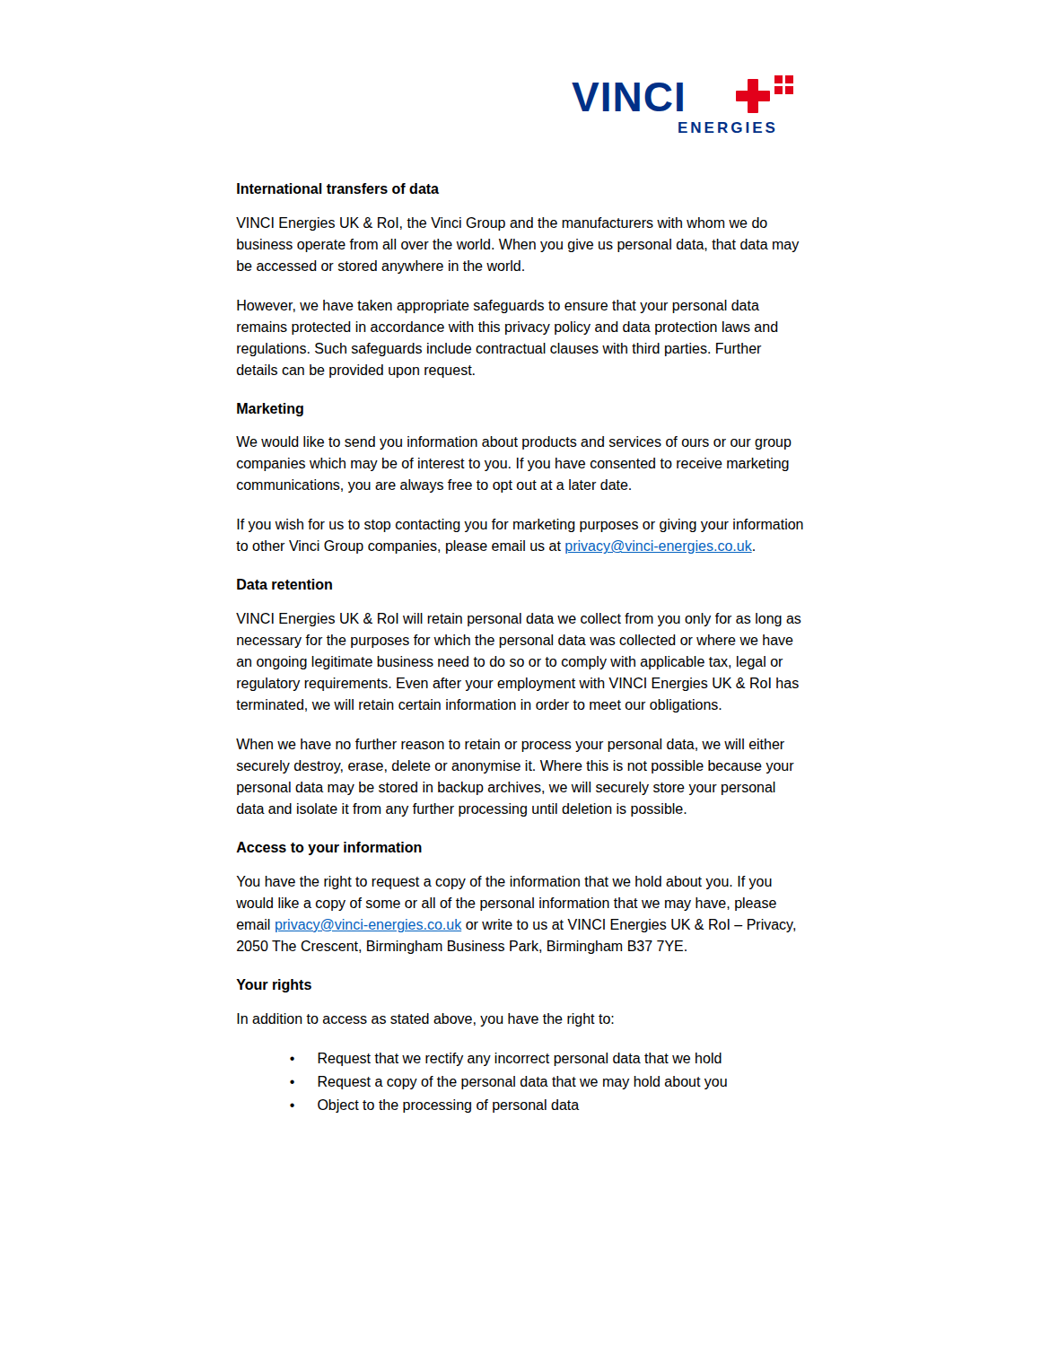VINCI ENERGIES
International transfers of data
VINCI Energies UK & RoI, the Vinci Group and the manufacturers with whom we do business operate from all over the world. When you give us personal data, that data may be accessed or stored anywhere in the world.
However, we have taken appropriate safeguards to ensure that your personal data remains protected in accordance with this privacy policy and data protection laws and regulations. Such safeguards include contractual clauses with third parties. Further details can be provided upon request.
Marketing
We would like to send you information about products and services of ours or our group companies which may be of interest to you. If you have consented to receive marketing communications, you are always free to opt out at a later date.
If you wish for us to stop contacting you for marketing purposes or giving your information to other Vinci Group companies, please email us at privacy@vinci-energies.co.uk.
Data retention
VINCI Energies UK & RoI will retain personal data we collect from you only for as long as necessary for the purposes for which the personal data was collected or where we have an ongoing legitimate business need to do so or to comply with applicable tax, legal or regulatory requirements. Even after your employment with VINCI Energies UK & RoI has terminated, we will retain certain information in order to meet our obligations.
When we have no further reason to retain or process your personal data, we will either securely destroy, erase, delete or anonymise it. Where this is not possible because your personal data may be stored in backup archives, we will securely store your personal data and isolate it from any further processing until deletion is possible.
Access to your information
You have the right to request a copy of the information that we hold about you. If you would like a copy of some or all of the personal information that we may have, please email privacy@vinci-energies.co.uk or write to us at VINCI Energies UK & RoI – Privacy, 2050 The Crescent, Birmingham Business Park, Birmingham B37 7YE.
Your rights
In addition to access as stated above, you have the right to:
Request that we rectify any incorrect personal data that we hold
Request a copy of the personal data that we may hold about you
Object to the processing of personal data